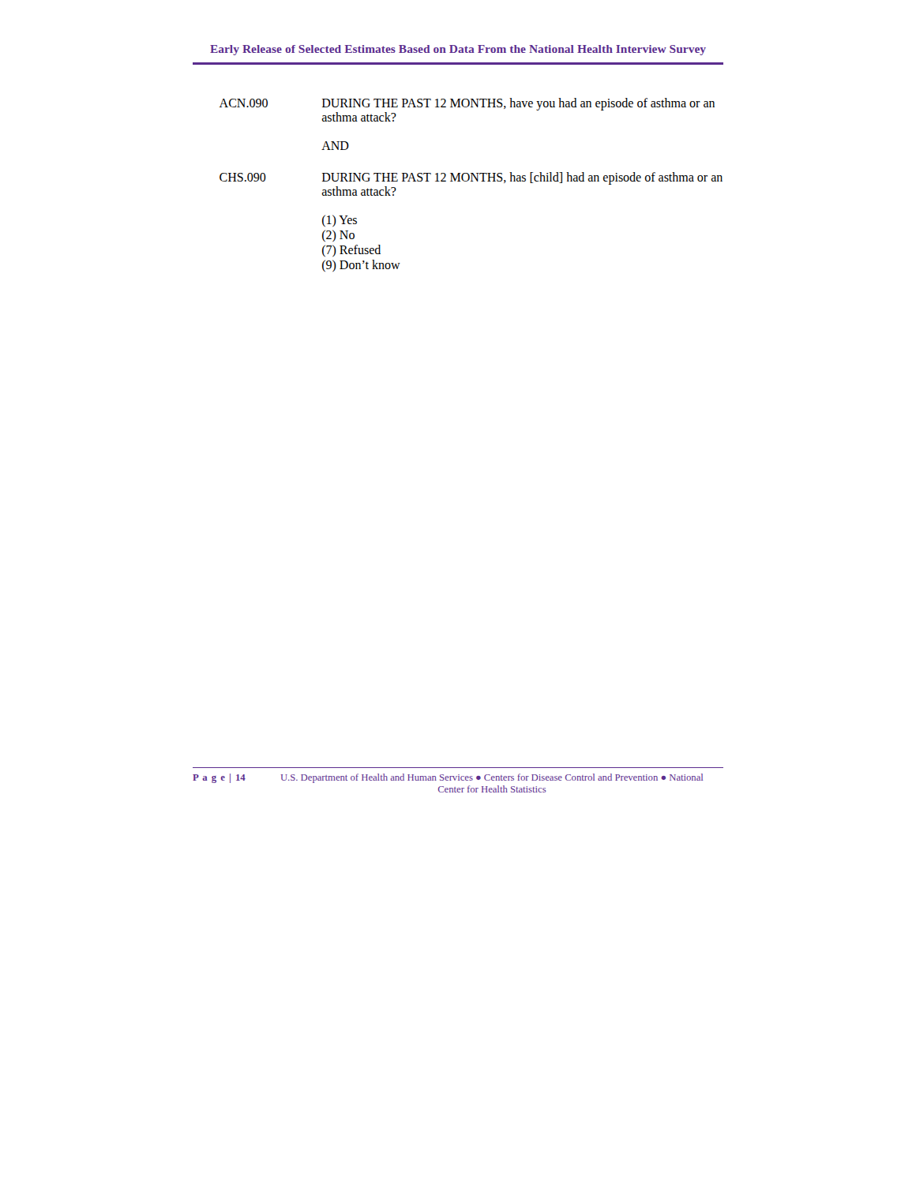Early Release of Selected Estimates Based on Data From the National Health Interview Survey
ACN.090
DURING THE PAST 12 MONTHS, have you had an episode of asthma or an asthma attack?
AND
CHS.090
DURING THE PAST 12 MONTHS, has [child] had an episode of asthma or an asthma attack?
(1) Yes
(2) No
(7) Refused
(9) Don’t know
P a g e | 14
U.S. Department of Health and Human Services ● Centers for Disease Control and Prevention ● National Center for Health Statistics